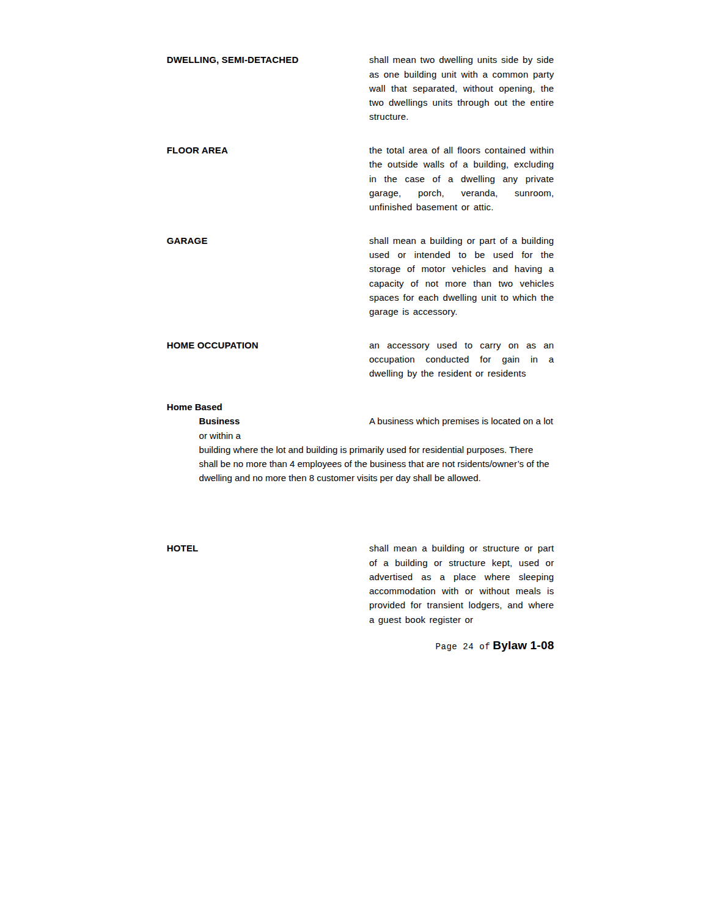| DWELLING, SEMI-DETACHED | shall mean two dwelling units side by side as one building unit with a common party wall that separated, without opening, the two dwellings units through out the entire structure. |
| FLOOR AREA | the total area of all floors contained within the outside walls of a building, excluding in the case of a dwelling any private garage, porch, veranda, sunroom, unfinished basement or attic. |
| GARAGE | shall mean a building or part of a building used or intended to be used for the storage of motor vehicles and having a capacity of not more than two vehicles spaces for each dwelling unit to which the garage is accessory. |
| HOME OCCUPATION | an accessory used to carry on as an occupation conducted for gain in a dwelling by the resident or residents |
Home Based
Business A business which premises is located on a lot or within a
building where the lot and building is primarily used for residential purposes. There shall be no more than 4 employees of the business that are not rsidents/owner’s of the dwelling and no more then 8 customer visits per day shall be allowed.
| HOTEL | shall mean a building or structure or part of a building or structure kept, used or advertised as a place where sleeping accommodation with or without meals is provided for transient lodgers, and where a guest book register or |
Page 24 of Bylaw 1-08